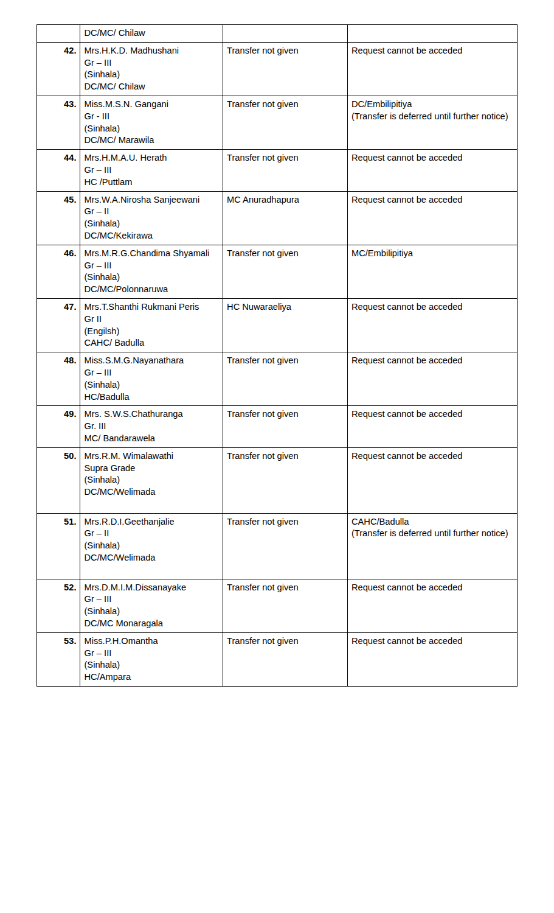| | DC/MC/ Chilaw | | |
| 42. | Mrs.H.K.D. Madhushani Gr – III (Sinhala) DC/MC/ Chilaw | Transfer not given | Request cannot be acceded |
| 43. | Miss.M.S.N. Gangani Gr - III (Sinhala) DC/MC/ Marawila | Transfer not given | DC/Embilipitiya (Transfer is deferred until further notice) |
| 44. | Mrs.H.M.A.U. Herath Gr – III HC /Puttlam | Transfer not given | Request cannot be acceded |
| 45. | Mrs.W.A.Nirosha Sanjeewani Gr – II (Sinhala) DC/MC/Kekirawa | MC Anuradhapura | Request cannot be acceded |
| 46. | Mrs.M.R.G.Chandima Shyamali Gr – III (Sinhala) DC/MC/Polonnaruwa | Transfer not given | MC/Embilipitiya |
| 47. | Mrs.T.Shanthi Rukmani Peris Gr II (Engilsh) CAHC/ Badulla | HC Nuwaraeliya | Request cannot be acceded |
| 48. | Miss.S.M.G.Nayanathara Gr – III (Sinhala) HC/Badulla | Transfer not given | Request cannot be acceded |
| 49. | Mrs. S.W.S.Chathuranga Gr. III MC/ Bandarawela | Transfer not given | Request cannot be acceded |
| 50. | Mrs.R.M. Wimalawathi Supra Grade (Sinhala) DC/MC/Welimada | Transfer not given | Request cannot be acceded |
| 51. | Mrs.R.D.I.Geethanjalie Gr – II (Sinhala) DC/MC/Welimada | Transfer not given | CAHC/Badulla (Transfer is deferred until further notice) |
| 52. | Mrs.D.M.I.M.Dissanayake Gr – III (Sinhala) DC/MC Monaragala | Transfer not given | Request cannot be acceded |
| 53. | Miss.P.H.Omantha Gr – III (Sinhala) HC/Ampara | Transfer not given | Request cannot be acceded |